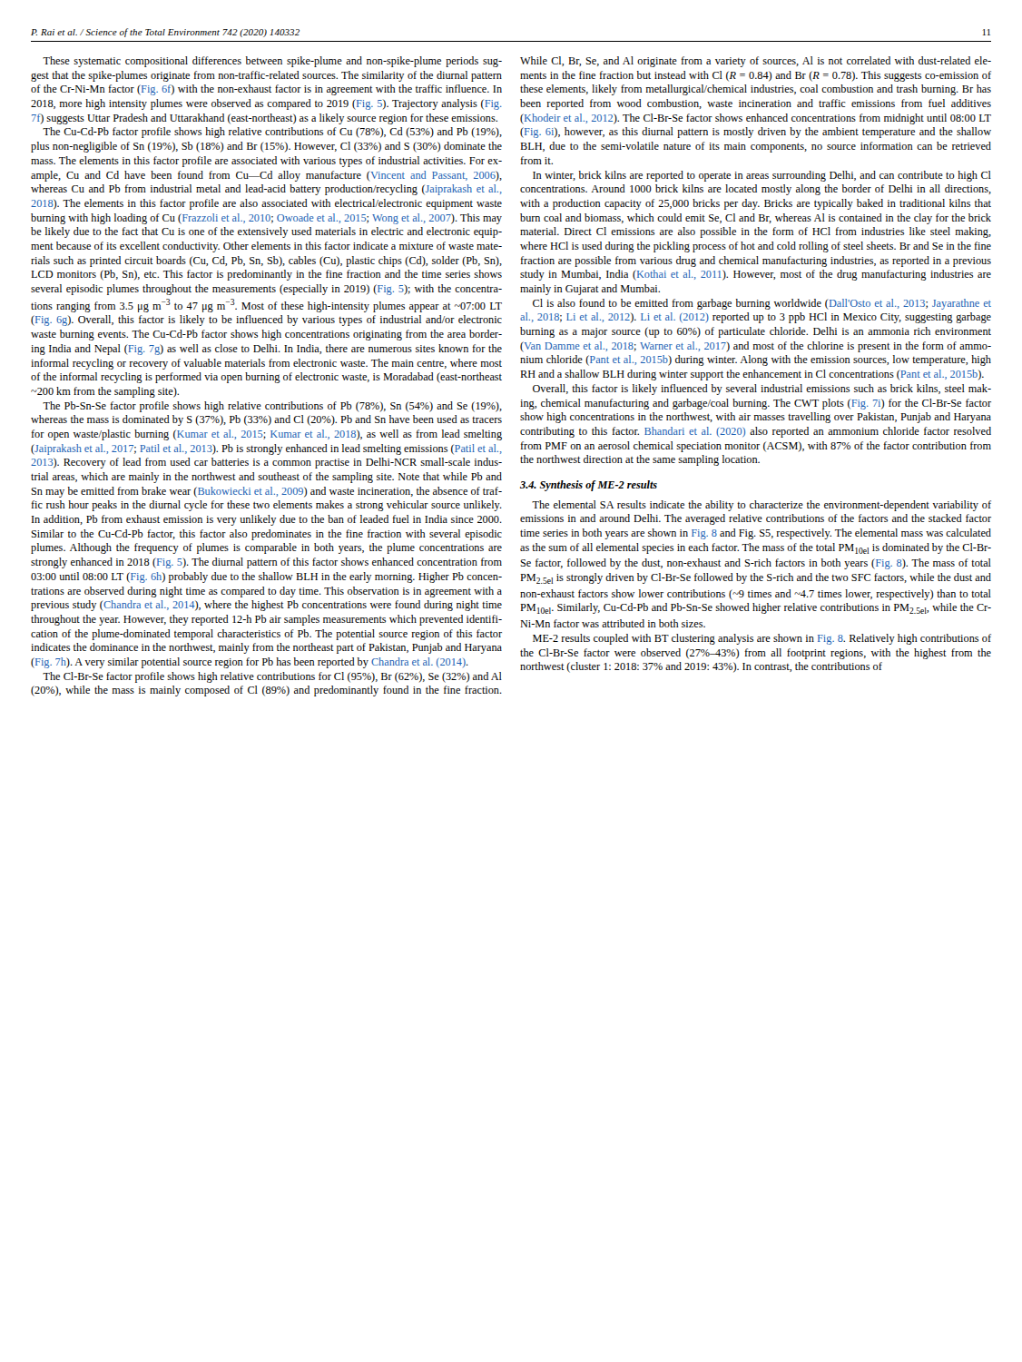P. Rai et al. / Science of the Total Environment 742 (2020) 140332
11
These systematic compositional differences between spike-plume and non-spike-plume periods suggest that the spike-plumes originate from non-traffic-related sources. The similarity of the diurnal pattern of the Cr-Ni-Mn factor (Fig. 6f) with the non-exhaust factor is in agreement with the traffic influence. In 2018, more high intensity plumes were observed as compared to 2019 (Fig. 5). Trajectory analysis (Fig. 7f) suggests Uttar Pradesh and Uttarakhand (east-northeast) as a likely source region for these emissions.
The Cu-Cd-Pb factor profile shows high relative contributions of Cu (78%), Cd (53%) and Pb (19%), plus non-negligible of Sn (19%), Sb (18%) and Br (15%). However, Cl (33%) and S (30%) dominate the mass. The elements in this factor profile are associated with various types of industrial activities. For example, Cu and Cd have been found from Cu—Cd alloy manufacture (Vincent and Passant, 2006), whereas Cu and Pb from industrial metal and lead-acid battery production/recycling (Jaiprakash et al., 2018). The elements in this factor profile are also associated with electrical/electronic equipment waste burning with high loading of Cu (Frazzoli et al., 2010; Owoade et al., 2015; Wong et al., 2007). This may be likely due to the fact that Cu is one of the extensively used materials in electric and electronic equipment because of its excellent conductivity. Other elements in this factor indicate a mixture of waste materials such as printed circuit boards (Cu, Cd, Pb, Sn, Sb), cables (Cu), plastic chips (Cd), solder (Pb, Sn), LCD monitors (Pb, Sn), etc. This factor is predominantly in the fine fraction and the time series shows several episodic plumes throughout the measurements (especially in 2019) (Fig. 5); with the concentrations ranging from 3.5 μg m−3 to 47 μg m−3. Most of these high-intensity plumes appear at ~07:00 LT (Fig. 6g). Overall, this factor is likely to be influenced by various types of industrial and/or electronic waste burning events. The Cu-Cd-Pb factor shows high concentrations originating from the area bordering India and Nepal (Fig. 7g) as well as close to Delhi. In India, there are numerous sites known for the informal recycling or recovery of valuable materials from electronic waste. The main centre, where most of the informal recycling is performed via open burning of electronic waste, is Moradabad (east-northeast ~200 km from the sampling site).
The Pb-Sn-Se factor profile shows high relative contributions of Pb (78%), Sn (54%) and Se (19%), whereas the mass is dominated by S (37%), Pb (33%) and Cl (20%). Pb and Sn have been used as tracers for open waste/plastic burning (Kumar et al., 2015; Kumar et al., 2018), as well as from lead smelting (Jaiprakash et al., 2017; Patil et al., 2013). Pb is strongly enhanced in lead smelting emissions (Patil et al., 2013). Recovery of lead from used car batteries is a common practise in Delhi-NCR small-scale industrial areas, which are mainly in the northwest and southeast of the sampling site. Note that while Pb and Sn may be emitted from brake wear (Bukowiecki et al., 2009) and waste incineration, the absence of traffic rush hour peaks in the diurnal cycle for these two elements makes a strong vehicular source unlikely. In addition, Pb from exhaust emission is very unlikely due to the ban of leaded fuel in India since 2000. Similar to the Cu-Cd-Pb factor, this factor also predominates in the fine fraction with several episodic plumes. Although the frequency of plumes is comparable in both years, the plume concentrations are strongly enhanced in 2018 (Fig. 5). The diurnal pattern of this factor shows enhanced concentration from 03:00 until 08:00 LT (Fig. 6h) probably due to the shallow BLH in the early morning. Higher Pb concentrations are observed during night time as compared to day time. This observation is in agreement with a previous study (Chandra et al., 2014), where the highest Pb concentrations were found during night time throughout the year. However, they reported 12-h Pb air samples measurements which prevented identification of the plume-dominated temporal characteristics of Pb. The potential source region of this factor indicates the dominance in the northwest, mainly from the northeast part of Pakistan, Punjab and Haryana (Fig. 7h). A very similar potential source region for Pb has been reported by Chandra et al. (2014).
The Cl-Br-Se factor profile shows high relative contributions for Cl (95%), Br (62%), Se (32%) and Al (20%), while the mass is mainly composed of Cl (89%) and predominantly found in the fine fraction. While Cl, Br, Se, and Al originate from a variety of sources, Al is not correlated with dust-related elements in the fine fraction but instead with Cl (R = 0.84) and Br (R = 0.78). This suggests co-emission of these elements, likely from metallurgical/chemical industries, coal combustion and trash burning. Br has been reported from wood combustion, waste incineration and traffic emissions from fuel additives (Khodeir et al., 2012). The Cl-Br-Se factor shows enhanced concentrations from midnight until 08:00 LT (Fig. 6i), however, as this diurnal pattern is mostly driven by the ambient temperature and the shallow BLH, due to the semi-volatile nature of its main components, no source information can be retrieved from it.
In winter, brick kilns are reported to operate in areas surrounding Delhi, and can contribute to high Cl concentrations. Around 1000 brick kilns are located mostly along the border of Delhi in all directions, with a production capacity of 25,000 bricks per day. Bricks are typically baked in traditional kilns that burn coal and biomass, which could emit Se, Cl and Br, whereas Al is contained in the clay for the brick material. Direct Cl emissions are also possible in the form of HCl from industries like steel making, where HCl is used during the pickling process of hot and cold rolling of steel sheets. Br and Se in the fine fraction are possible from various drug and chemical manufacturing industries, as reported in a previous study in Mumbai, India (Kothai et al., 2011). However, most of the drug manufacturing industries are mainly in Gujarat and Mumbai.
Cl is also found to be emitted from garbage burning worldwide (Dall'Osto et al., 2013; Jayarathne et al., 2018; Li et al., 2012). Li et al. (2012) reported up to 3 ppb HCl in Mexico City, suggesting garbage burning as a major source (up to 60%) of particulate chloride. Delhi is an ammonia rich environment (Van Damme et al., 2018; Warner et al., 2017) and most of the chlorine is present in the form of ammonium chloride (Pant et al., 2015b) during winter. Along with the emission sources, low temperature, high RH and a shallow BLH during winter support the enhancement in Cl concentrations (Pant et al., 2015b).
Overall, this factor is likely influenced by several industrial emissions such as brick kilns, steel making, chemical manufacturing and garbage/coal burning. The CWT plots (Fig. 7i) for the Cl-Br-Se factor show high concentrations in the northwest, with air masses travelling over Pakistan, Punjab and Haryana contributing to this factor. Bhandari et al. (2020) also reported an ammonium chloride factor resolved from PMF on an aerosol chemical speciation monitor (ACSM), with 87% of the factor contribution from the northwest direction at the same sampling location.
3.4. Synthesis of ME-2 results
The elemental SA results indicate the ability to characterize the environment-dependent variability of emissions in and around Delhi. The averaged relative contributions of the factors and the stacked factor time series in both years are shown in Fig. 8 and Fig. S5, respectively. The elemental mass was calculated as the sum of all elemental species in each factor. The mass of the total PM10el is dominated by the Cl-Br-Se factor, followed by the dust, non-exhaust and S-rich factors in both years (Fig. 8). The mass of total PM2.5el is strongly driven by Cl-Br-Se followed by the S-rich and the two SFC factors, while the dust and non-exhaust factors show lower contributions (~9 times and ~4.7 times lower, respectively) than to total PM10el. Similarly, Cu-Cd-Pb and Pb-Sn-Se showed higher relative contributions in PM2.5el, while the Cr-Ni-Mn factor was attributed in both sizes.
ME-2 results coupled with BT clustering analysis are shown in Fig. 8. Relatively high contributions of the Cl-Br-Se factor were observed (27%–43%) from all footprint regions, with the highest from the northwest (cluster 1: 2018: 37% and 2019: 43%). In contrast, the contributions of